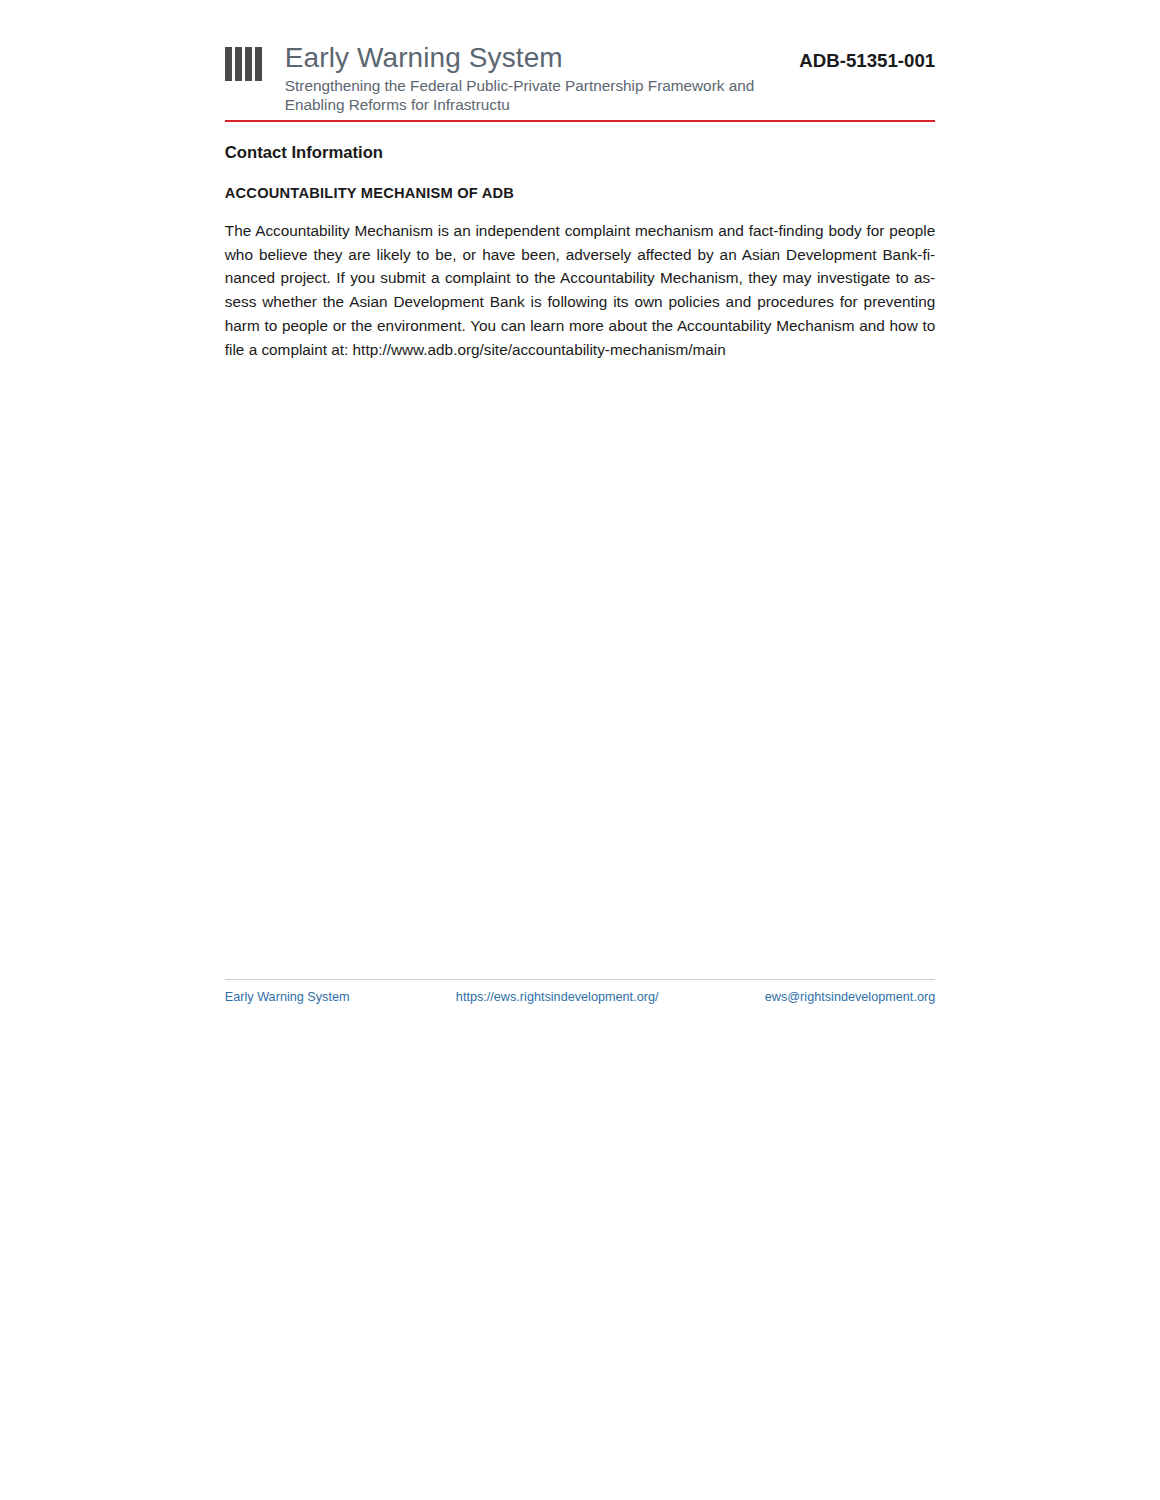Early Warning System
Strengthening the Federal Public-Private Partnership Framework and Enabling Reforms for Infrastructu
ADB-51351-001
Contact Information
ACCOUNTABILITY MECHANISM OF ADB
The Accountability Mechanism is an independent complaint mechanism and fact-finding body for people who believe they are likely to be, or have been, adversely affected by an Asian Development Bank-financed project. If you submit a complaint to the Accountability Mechanism, they may investigate to assess whether the Asian Development Bank is following its own policies and procedures for preventing harm to people or the environment. You can learn more about the Accountability Mechanism and how to file a complaint at: http://www.adb.org/site/accountability-mechanism/main
Early Warning System
https://ews.rightsindevelopment.org/
ews@rightsindevelopment.org